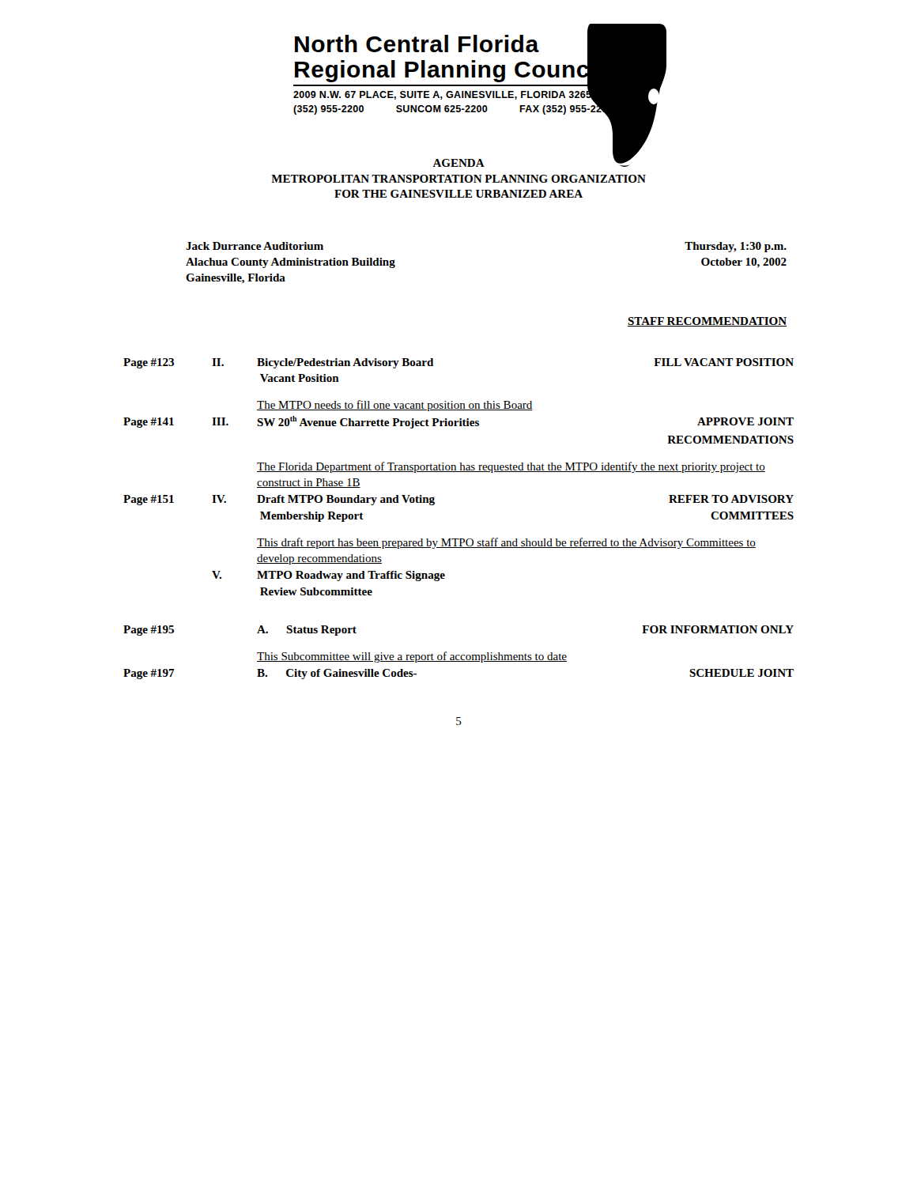North Central Florida
Regional Planning Council
2009 N.W. 67 PLACE, SUITE A, GAINESVILLE, FLORIDA 32653-1603
(352) 955-2200 SUNCOM 625-2200 FAX (352) 955-2209
AGENDA
METROPOLITAN TRANSPORTATION PLANNING ORGANIZATION
FOR THE GAINESVILLE URBANIZED AREA
Jack Durrance Auditorium
Alachua County Administration Building
Gainesville, Florida
Thursday, 1:30 p.m.
October 10, 2002
STAFF RECOMMENDATION
| Page #123 | II. | Bicycle/Pedestrian Advisory Board Vacant Position | FILL VACANT POSITION |
| | | The MTPO needs to fill one vacant position on this Board |
| Page #141 | III. | SW 20 th Avenue Charrette Project Priorities | APPROVE JOINT |
| | | | RECOMMENDATIONS |
| | | The Florida Department of Transportation has requested that the MTPO identify the next priority project to construct in Phase 1B |
| Page #151 | IV. | Draft MTPO Boundary and Voting Membership Report | REFER TO ADVISORY COMMITTEES |
| | | This draft report has been prepared by MTPO staff and should be referred to the Advisory Committees to develop recommendations |
| | V. | MTPO Roadway and Traffic Signage Review Subcommittee | |
| Page #195 | | A. Status Report | FOR INFORMATION ONLY |
| | | This Subcommittee will give a report of accomplishments to date |
| Page #197 | | B. City of Gainesville Codes- | SCHEDULE JOINT |
5